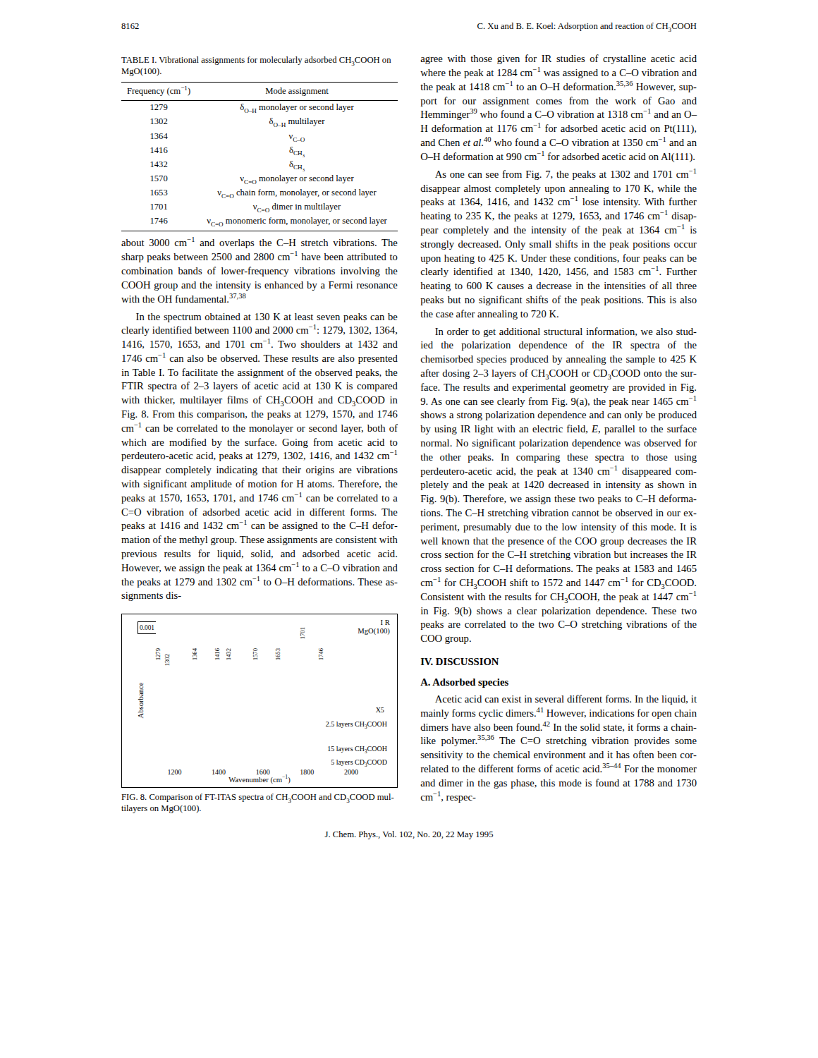8162 C. Xu and B. E. Koel: Adsorption and reaction of CH3COOH
TABLE I. Vibrational assignments for molecularly adsorbed CH 3 COOH on MgO(100).
| Frequency (cm −1 ) | Mode assignment |
| --- | --- |
| 1279 | δ O–H monolayer or second layer |
| 1302 | δ O–H multilayer |
| 1364 | ν C–O |
| 1416 | δ CH 3 |
| 1432 | δ CH 3 |
| 1570 | ν C=O monolayer or second layer |
| 1653 | ν C=O chain form, monolayer, or second layer |
| 1701 | ν C=O dimer in multilayer |
| 1746 | ν C=O monomeric form, monolayer, or second layer |
about 3000 cm−1 and overlaps the C–H stretch vibrations. The sharp peaks between 2500 and 2800 cm−1 have been attributed to combination bands of lower-frequency vibrations involving the COOH group and the intensity is enhanced by a Fermi resonance with the OH fundamental.37,38
In the spectrum obtained at 130 K at least seven peaks can be clearly identified between 1100 and 2000 cm−1: 1279, 1302, 1364, 1416, 1570, 1653, and 1701 cm−1. Two shoulders at 1432 and 1746 cm−1 can also be observed. These results are also presented in Table I. To facilitate the assignment of the observed peaks, the FTIR spectra of 2–3 layers of acetic acid at 130 K is compared with thicker, multilayer films of CH3COOH and CD3COOD in Fig. 8. From this comparison, the peaks at 1279, 1570, and 1746 cm−1 can be correlated to the monolayer or second layer, both of which are modified by the surface. Going from acetic acid to perdeutero-acetic acid, peaks at 1279, 1302, 1416, and 1432 cm−1 disappear completely indicating that their origins are vibrations with significant amplitude of motion for H atoms. Therefore, the peaks at 1570, 1653, 1701, and 1746 cm−1 can be correlated to a C=O vibration of adsorbed acetic acid in different forms. The peaks at 1416 and 1432 cm−1 can be assigned to the C–H deformation of the methyl group. These assignments are consistent with previous results for liquid, solid, and adsorbed acetic acid. However, we assign the peak at 1364 cm−1 to a C–O vibration and the peaks at 1279 and 1302 cm−1 to O–H deformations. These assignments dis-
Absorbance
0.001
I R
MgO(100)
1279 1302 1364 1416 1432 1570 1653 1701 1746
X5
2.5 layers CH3COOH
15 layers CH3COOH
5 layers CD3COOD
12001400160018002000
Wavenumber (cm−1)
FIG. 8. Comparison of FT-ITAS spectra of CH3COOH and CD3COOD multilayers on MgO(100).
agree with those given for IR studies of crystalline acetic acid where the peak at 1284 cm−1 was assigned to a C–O vibration and the peak at 1418 cm−1 to an O–H deformation.35,36 However, support for our assignment comes from the work of Gao and Hemminger39 who found a C–O vibration at 1318 cm−1 and an O–H deformation at 1176 cm−1 for adsorbed acetic acid on Pt(111), and Chen et al.40 who found a C–O vibration at 1350 cm−1 and an O–H deformation at 990 cm−1 for adsorbed acetic acid on Al(111).
As one can see from Fig. 7, the peaks at 1302 and 1701 cm−1 disappear almost completely upon annealing to 170 K, while the peaks at 1364, 1416, and 1432 cm−1 lose intensity. With further heating to 235 K, the peaks at 1279, 1653, and 1746 cm−1 disappear completely and the intensity of the peak at 1364 cm−1 is strongly decreased. Only small shifts in the peak positions occur upon heating to 425 K. Under these conditions, four peaks can be clearly identified at 1340, 1420, 1456, and 1583 cm−1. Further heating to 600 K causes a decrease in the intensities of all three peaks but no significant shifts of the peak positions. This is also the case after annealing to 720 K.
In order to get additional structural information, we also studied the polarization dependence of the IR spectra of the chemisorbed species produced by annealing the sample to 425 K after dosing 2–3 layers of CH3COOH or CD3COOD onto the surface. The results and experimental geometry are provided in Fig. 9. As one can see clearly from Fig. 9(a), the peak near 1465 cm−1 shows a strong polarization dependence and can only be produced by using IR light with an electric field, E, parallel to the surface normal. No significant polarization dependence was observed for the other peaks. In comparing these spectra to those using perdeutero-acetic acid, the peak at 1340 cm−1 disappeared completely and the peak at 1420 decreased in intensity as shown in Fig. 9(b). Therefore, we assign these two peaks to C–H deformations. The C–H stretching vibration cannot be observed in our experiment, presumably due to the low intensity of this mode. It is well known that the presence of the COO group decreases the IR cross section for the C–H stretching vibration but increases the IR cross section for C–H deformations. The peaks at 1583 and 1465 cm−1 for CH3COOH shift to 1572 and 1447 cm−1 for CD3COOD. Consistent with the results for CH3COOH, the peak at 1447 cm−1 in Fig. 9(b) shows a clear polarization dependence. These two peaks are correlated to the two C–O stretching vibrations of the COO group.
IV. DISCUSSION
A. Adsorbed species
Acetic acid can exist in several different forms. In the liquid, it mainly forms cyclic dimers.41 However, indications for open chain dimers have also been found.42 In the solid state, it forms a chainlike polymer.35,36 The C=O stretching vibration provides some sensitivity to the chemical environment and it has often been correlated to the different forms of acetic acid.35–44 For the monomer and dimer in the gas phase, this mode is found at 1788 and 1730 cm−1, respec-
J. Chem. Phys., Vol. 102, No. 20, 22 May 1995